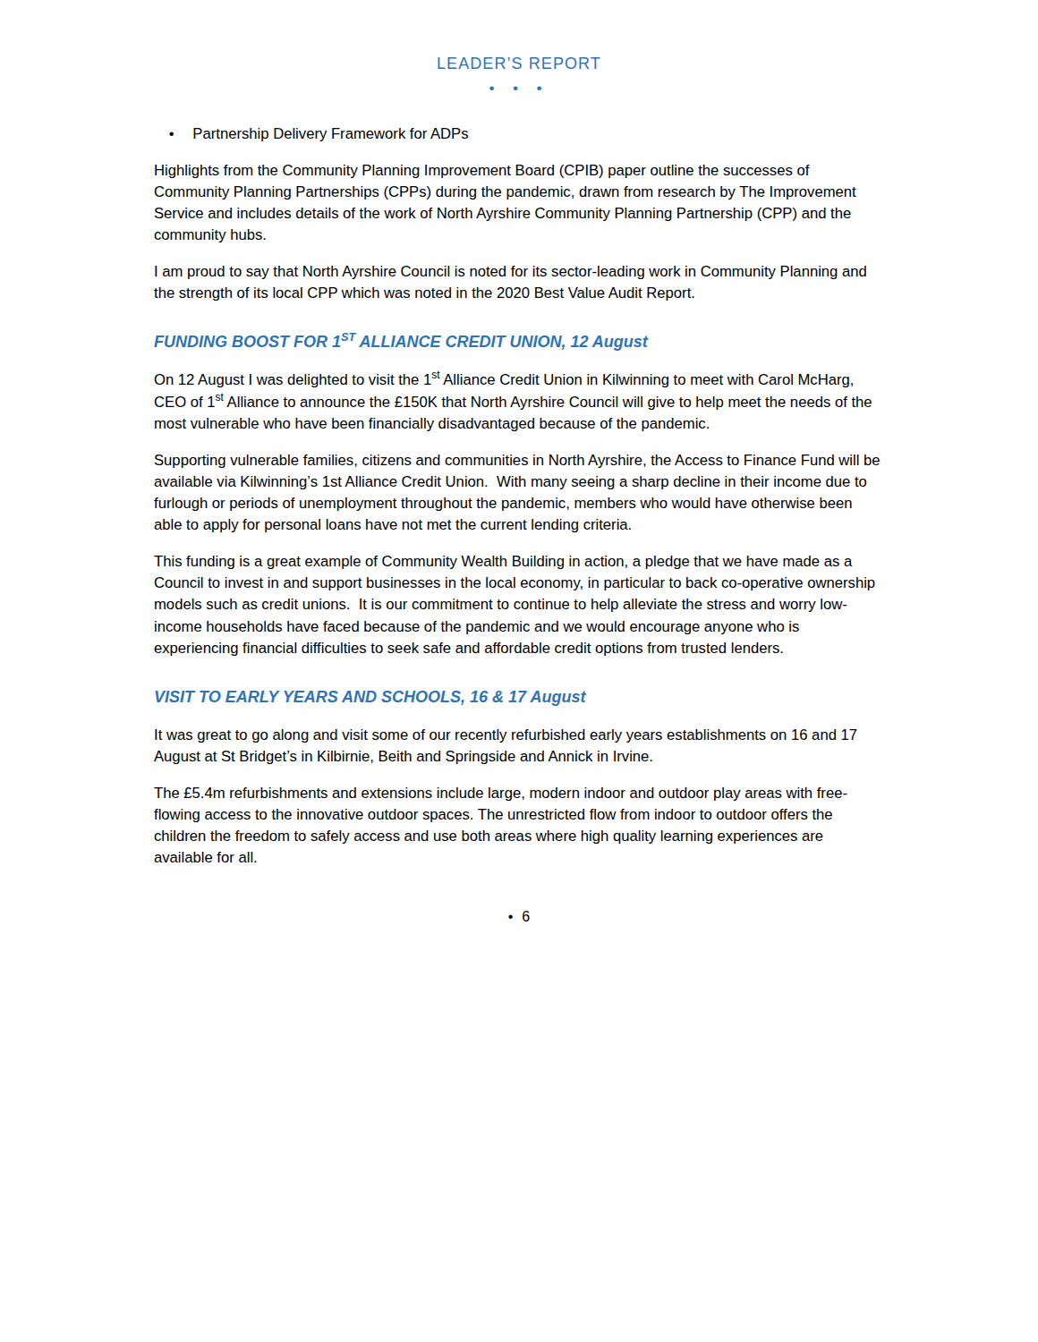Leader’s Report
• • •
Partnership Delivery Framework for ADPs
Highlights from the Community Planning Improvement Board (CPIB) paper outline the successes of Community Planning Partnerships (CPPs) during the pandemic, drawn from research by The Improvement Service and includes details of the work of North Ayrshire Community Planning Partnership (CPP) and the community hubs.
I am proud to say that North Ayrshire Council is noted for its sector-leading work in Community Planning and the strength of its local CPP which was noted in the 2020 Best Value Audit Report.
FUNDING BOOST FOR 1ST ALLIANCE CREDIT UNION, 12 August
On 12 August I was delighted to visit the 1st Alliance Credit Union in Kilwinning to meet with Carol McHarg, CEO of 1st Alliance to announce the £150K that North Ayrshire Council will give to help meet the needs of the most vulnerable who have been financially disadvantaged because of the pandemic.
Supporting vulnerable families, citizens and communities in North Ayrshire, the Access to Finance Fund will be available via Kilwinning’s 1st Alliance Credit Union. With many seeing a sharp decline in their income due to furlough or periods of unemployment throughout the pandemic, members who would have otherwise been able to apply for personal loans have not met the current lending criteria.
This funding is a great example of Community Wealth Building in action, a pledge that we have made as a Council to invest in and support businesses in the local economy, in particular to back co-operative ownership models such as credit unions. It is our commitment to continue to help alleviate the stress and worry low-income households have faced because of the pandemic and we would encourage anyone who is experiencing financial difficulties to seek safe and affordable credit options from trusted lenders.
VISIT TO EARLY YEARS AND SCHOOLS, 16 & 17 August
It was great to go along and visit some of our recently refurbished early years establishments on 16 and 17 August at St Bridget’s in Kilbirnie, Beith and Springside and Annick in Irvine.
The £5.4m refurbishments and extensions include large, modern indoor and outdoor play areas with free-flowing access to the innovative outdoor spaces. The unrestricted flow from indoor to outdoor offers the children the freedom to safely access and use both areas where high quality learning experiences are available for all.
• 6